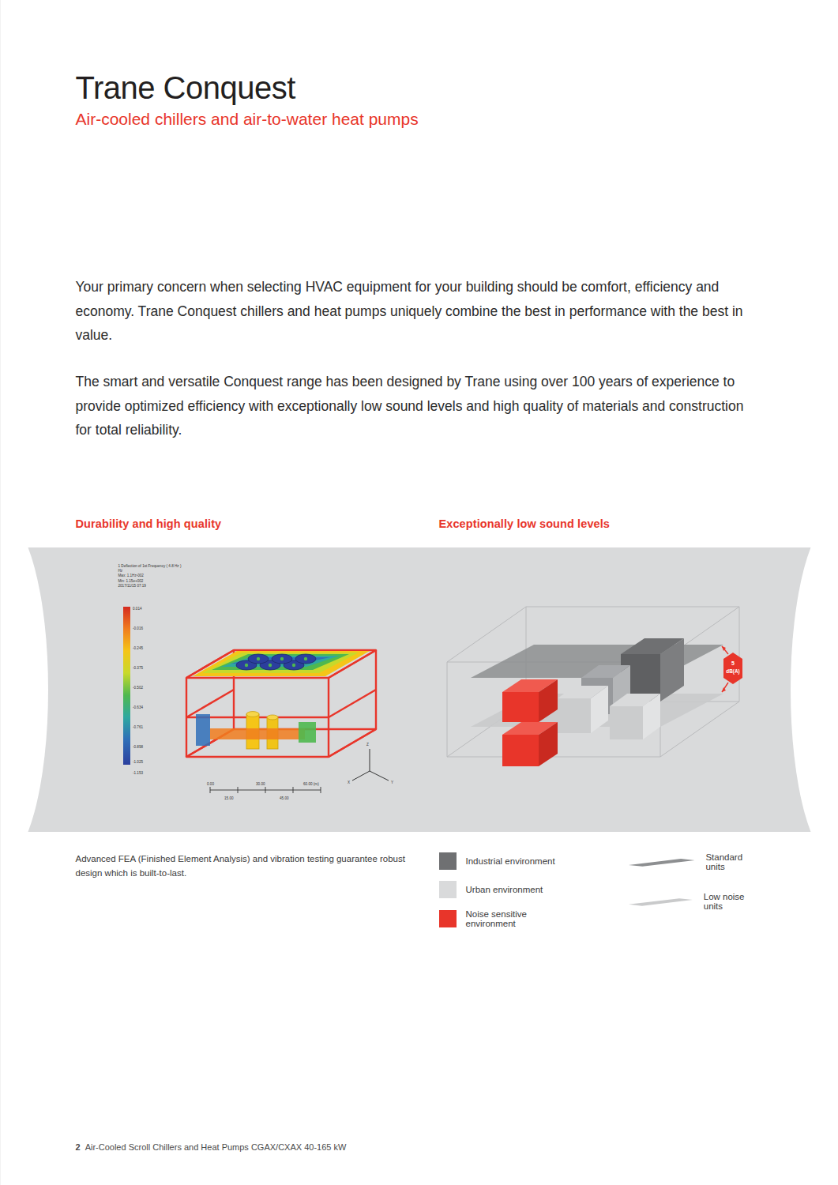Trane Conquest
Air-cooled chillers and air-to-water heat pumps
Your primary concern when selecting HVAC equipment for your building should be comfort, efficiency and economy. Trane Conquest chillers and heat pumps uniquely combine the best in performance with the best in value.
The smart and versatile Conquest range has been designed by Trane using over 100 years of experience to provide optimized efficiency with exceptionally low sound levels and high quality of materials and construction for total reliability.
Durability and high quality
Exceptionally low sound levels
0.014 -0.016 -0.245 -0.375 -0.502 -0.634 -0.761 -0.898 -1.025 -1.153 Z Y X 0.00 30.00 60.00 (m) 15.00 45.00
1 Deflection of 1st Frequency ( 4.8 Hz ) Hz Max: 1.1Hz-002 Min: 1.15e+002 2017/11/15 07:19
5 dB(A)
Advanced FEA (Finished Element Analysis) and vibration testing guarantee robust design which is built-to-last.
Industrial environment
Urban environment
Noise sensitive environment
Standard units
Low noise units
2 Air-Cooled Scroll Chillers and Heat Pumps CGAX/CXAX 40-165 kW